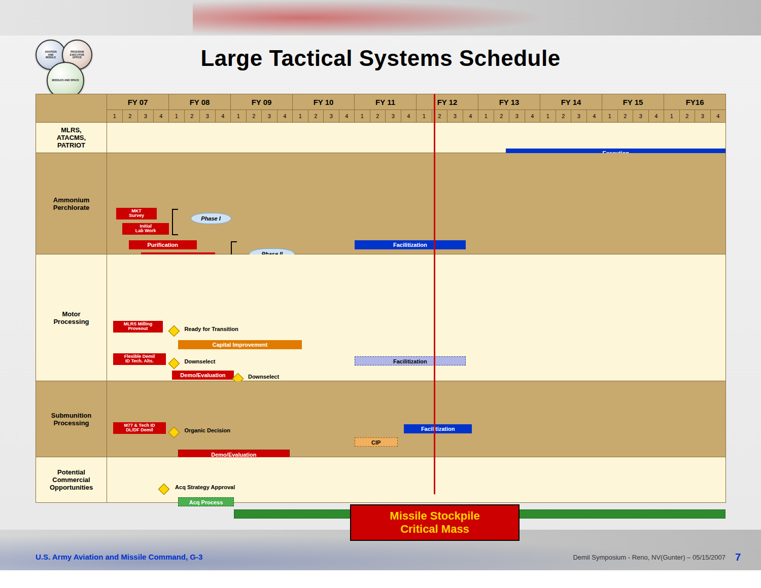AVIATION
AND
MISSILE
PROGRAM
EXECUTIVE
OFFICE
MISSILES AND SPACE
Large Tactical Systems Schedule
| | FY 07 | FY 08 | FY 09 | FY 10 | FY 11 | FY 12 | FY 13 | FY 14 | FY 15 | FY16 |
| --- | --- | --- | --- | --- | --- | --- | --- | --- | --- | --- |
| 1 | 2 | 3 | 4 | 1 | 2 | 3 | 4 | 1 | 2 | 3 | 4 | 1 | 2 | 3 | 4 | 1 | 2 | 3 | 4 | 1 | 2 | 3 | 4 | 1 | 2 | 3 | 4 | 1 | 2 | 3 | 4 | 1 | 2 | 3 | 4 | 1 | 2 | 3 | 4 |
| MLRS, ATACMS, PATRIOT | Execution |
| Ammonium Perchlorate | MKT Survey Initial Lab Work Phase I Purification Recrystallization Conversion Phase II Facilitization Scaling |
| Motor Processing | MLRS Milling Proveout Ready for Transition Capital Improvement Flexible Demil ID Tech. Alts. Downselect Facilitization Demo/Evaluation Downselect Optimize SOP CIP Facilitization |
| Submunition Processing | M77 & Tech ID DL/DF Demil Organic Decision Facilitization CIP Demo/Evaluation Execution |
| Potential Commercial Opportunities | Acq Strategy Approval Acq Process Execution |
Missile Stockpile
Critical Mass
U.S. Army Aviation and Missile Command, G-3
Demil Symposium - Reno, NV(Gunter) – 05/15/2007
7